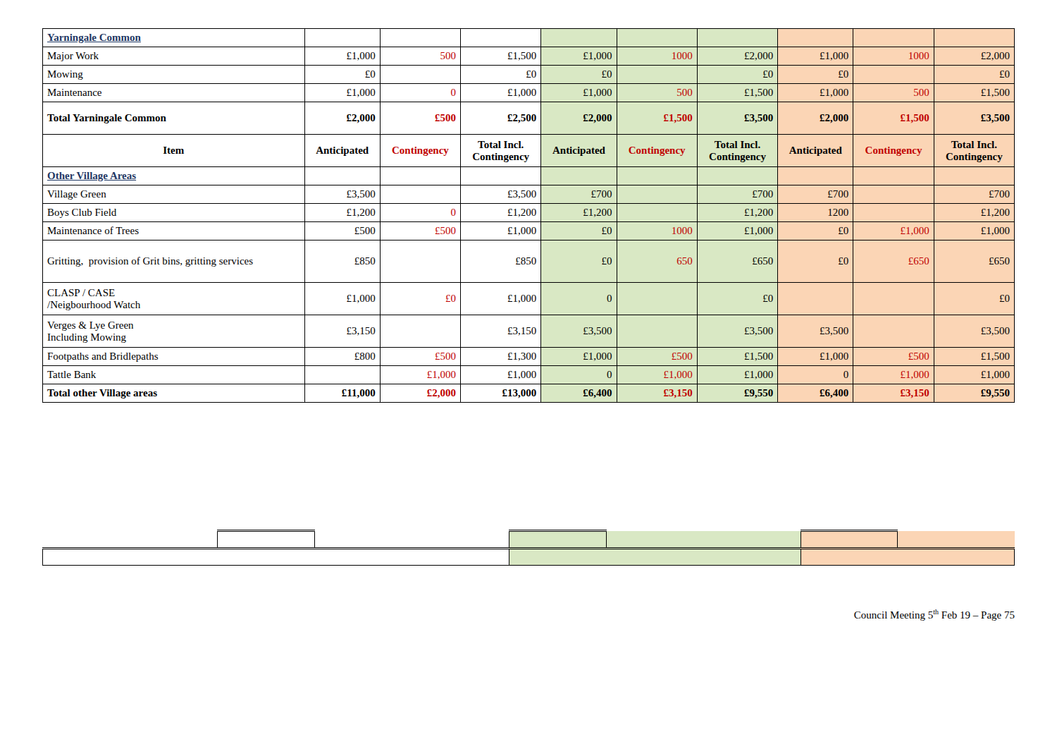| Yarningale Common | | | | | | | | | |
| Major Work | £1,000 | 500 | £1,500 | £1,000 | 1000 | £2,000 | £1,000 | 1000 | £2,000 |
| Mowing | £0 | | £0 | £0 | | £0 | £0 | | £0 |
| Maintenance | £1,000 | 0 | £1,000 | £1,000 | 500 | £1,500 | £1,000 | 500 | £1,500 |
| Total Yarningale Common | £2,000 | £500 | £2,500 | £2,000 | £1,500 | £3,500 | £2,000 | £1,500 | £3,500 |
| Item | Anticipated | Contingency | Total Incl. Contingency | Anticipated | Contingency | Total Incl. Contingency | Anticipated | Contingency | Total Incl. Contingency |
| Other Village Areas | | | | | | | | | |
| Village Green | £3,500 | | £3,500 | £700 | | £700 | £700 | | £700 |
| Boys Club Field | £1,200 | 0 | £1,200 | £1,200 | | £1,200 | 1200 | | £1,200 |
| Maintenance of Trees | £500 | £500 | £1,000 | £0 | 1000 | £1,000 | £0 | £1,000 | £1,000 |
| Gritting, provision of Grit bins, gritting services | £850 | | £850 | £0 | 650 | £650 | £0 | £650 | £650 |
| CLASP / CASE /Neigbourhood Watch | £1,000 | £0 | £1,000 | 0 | | £0 | | | £0 |
| Verges & Lye Green Including Mowing | £3,150 | | £3,150 | £3,500 | | £3,500 | £3,500 | | £3,500 |
| Footpaths and Bridlepaths | £800 | £500 | £1,300 | £1,000 | £500 | £1,500 | £1,000 | £500 | £1,500 |
| Tattle Bank | | £1,000 | £1,000 | 0 | £1,000 | £1,000 | 0 | £1,000 | £1,000 |
| Total other Village areas | £11,000 | £2,000 | £13,000 | £6,400 | £3,150 | £9,550 | £6,400 | £3,150 | £9,550 |
Council Meeting 5th Feb 19 – Page 75